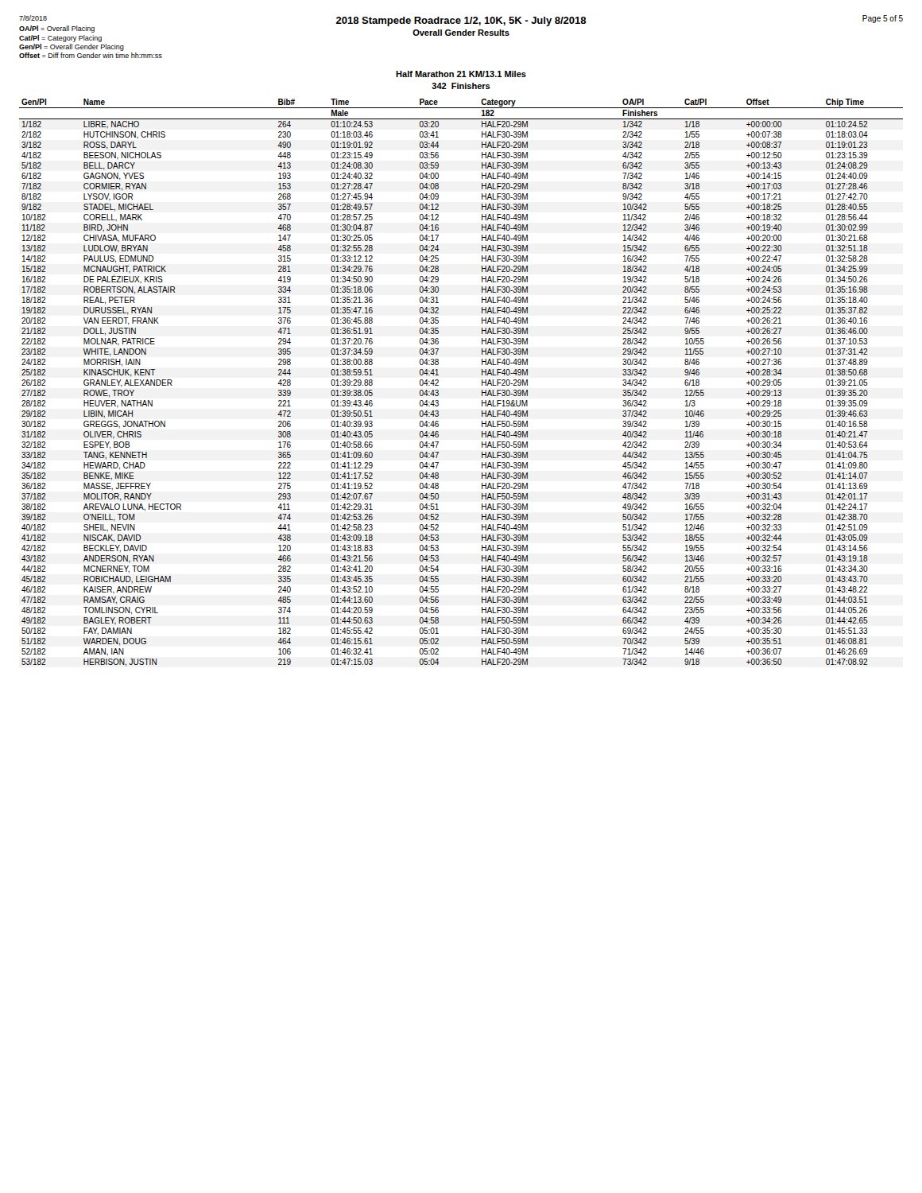7/8/2018
OA/Pl = Overall Placing
Cat/Pl = Category Placing
Gen/Pl = Overall Gender Placing
Offset = Diff from Gender win time hh:mm:ss
2018 Stampede Roadrace 1/2, 10K, 5K - July 8/2018
Overall Gender Results
Page 5 of 5
Half Marathon 21 KM/13.1 Miles
342 Finishers
| Gen/Pl | Name | Bib# | Time | Pace | Category | OA/Pl | Cat/Pl | Offset | Chip Time |
| --- | --- | --- | --- | --- | --- | --- | --- | --- | --- |
| | | | Male | | 182 | Finishers | | |
| 1/182 | LIBRE, NACHO | 264 | 01:10:24.53 | 03:20 | HALF20-29M | 1/342 | 1/18 | +00:00:00 | 01:10:24.52 |
| 2/182 | HUTCHINSON, CHRIS | 230 | 01:18:03.46 | 03:41 | HALF30-39M | 2/342 | 1/55 | +00:07:38 | 01:18:03.04 |
| 3/182 | ROSS, DARYL | 490 | 01:19:01.92 | 03:44 | HALF20-29M | 3/342 | 2/18 | +00:08:37 | 01:19:01.23 |
| 4/182 | BEESON, NICHOLAS | 448 | 01:23:15.49 | 03:56 | HALF30-39M | 4/342 | 2/55 | +00:12:50 | 01:23:15.39 |
| 5/182 | BELL, DARCY | 413 | 01:24:08.30 | 03:59 | HALF30-39M | 6/342 | 3/55 | +00:13:43 | 01:24:08.29 |
| 6/182 | GAGNON, YVES | 193 | 01:24:40.32 | 04:00 | HALF40-49M | 7/342 | 1/46 | +00:14:15 | 01:24:40.09 |
| 7/182 | CORMIER, RYAN | 153 | 01:27:28.47 | 04:08 | HALF20-29M | 8/342 | 3/18 | +00:17:03 | 01:27:28.46 |
| 8/182 | LYSOV, IGOR | 268 | 01:27:45.94 | 04:09 | HALF30-39M | 9/342 | 4/55 | +00:17:21 | 01:27:42.70 |
| 9/182 | STADEL, MICHAEL | 357 | 01:28:49.57 | 04:12 | HALF30-39M | 10/342 | 5/55 | +00:18:25 | 01:28:40.55 |
| 10/182 | CORELL, MARK | 470 | 01:28:57.25 | 04:12 | HALF40-49M | 11/342 | 2/46 | +00:18:32 | 01:28:56.44 |
| 11/182 | BIRD, JOHN | 468 | 01:30:04.87 | 04:16 | HALF40-49M | 12/342 | 3/46 | +00:19:40 | 01:30:02.99 |
| 12/182 | CHIVASA, MUFARO | 147 | 01:30:25.05 | 04:17 | HALF40-49M | 14/342 | 4/46 | +00:20:00 | 01:30:21.68 |
| 13/182 | LUDLOW, BRYAN | 458 | 01:32:55.28 | 04:24 | HALF30-39M | 15/342 | 6/55 | +00:22:30 | 01:32:51.18 |
| 14/182 | PAULUS, EDMUND | 315 | 01:33:12.12 | 04:25 | HALF30-39M | 16/342 | 7/55 | +00:22:47 | 01:32:58.28 |
| 15/182 | MCNAUGHT, PATRICK | 281 | 01:34:29.76 | 04:28 | HALF20-29M | 18/342 | 4/18 | +00:24:05 | 01:34:25.99 |
| 16/182 | DE PALÉZIEUX, KRIS | 419 | 01:34:50.90 | 04:29 | HALF20-29M | 19/342 | 5/18 | +00:24:26 | 01:34:50.26 |
| 17/182 | ROBERTSON, ALASTAIR | 334 | 01:35:18.06 | 04:30 | HALF30-39M | 20/342 | 8/55 | +00:24:53 | 01:35:16.98 |
| 18/182 | REAL, PETER | 331 | 01:35:21.36 | 04:31 | HALF40-49M | 21/342 | 5/46 | +00:24:56 | 01:35:18.40 |
| 19/182 | DURUSSEL, RYAN | 175 | 01:35:47.16 | 04:32 | HALF40-49M | 22/342 | 6/46 | +00:25:22 | 01:35:37.82 |
| 20/182 | VAN EERDT, FRANK | 376 | 01:36:45.88 | 04:35 | HALF40-49M | 24/342 | 7/46 | +00:26:21 | 01:36:40.16 |
| 21/182 | DOLL, JUSTIN | 471 | 01:36:51.91 | 04:35 | HALF30-39M | 25/342 | 9/55 | +00:26:27 | 01:36:46.00 |
| 22/182 | MOLNAR, PATRICE | 294 | 01:37:20.76 | 04:36 | HALF30-39M | 28/342 | 10/55 | +00:26:56 | 01:37:10.53 |
| 23/182 | WHITE, LANDON | 395 | 01:37:34.59 | 04:37 | HALF30-39M | 29/342 | 11/55 | +00:27:10 | 01:37:31.42 |
| 24/182 | MORRISH, IAIN | 298 | 01:38:00.88 | 04:38 | HALF40-49M | 30/342 | 8/46 | +00:27:36 | 01:37:48.89 |
| 25/182 | KINASCHUK, KENT | 244 | 01:38:59.51 | 04:41 | HALF40-49M | 33/342 | 9/46 | +00:28:34 | 01:38:50.68 |
| 26/182 | GRANLEY, ALEXANDER | 428 | 01:39:29.88 | 04:42 | HALF20-29M | 34/342 | 6/18 | +00:29:05 | 01:39:21.05 |
| 27/182 | ROWE, TROY | 339 | 01:39:38.05 | 04:43 | HALF30-39M | 35/342 | 12/55 | +00:29:13 | 01:39:35.20 |
| 28/182 | HEUVER, NATHAN | 221 | 01:39:43.46 | 04:43 | HALF19&UM | 36/342 | 1/3 | +00:29:18 | 01:39:35.09 |
| 29/182 | LIBIN, MICAH | 472 | 01:39:50.51 | 04:43 | HALF40-49M | 37/342 | 10/46 | +00:29:25 | 01:39:46.63 |
| 30/182 | GREGGS, JONATHON | 206 | 01:40:39.93 | 04:46 | HALF50-59M | 39/342 | 1/39 | +00:30:15 | 01:40:16.58 |
| 31/182 | OLIVER, CHRIS | 308 | 01:40:43.05 | 04:46 | HALF40-49M | 40/342 | 11/46 | +00:30:18 | 01:40:21.47 |
| 32/182 | ESPEY, BOB | 176 | 01:40:58.66 | 04:47 | HALF50-59M | 42/342 | 2/39 | +00:30:34 | 01:40:53.64 |
| 33/182 | TANG, KENNETH | 365 | 01:41:09.60 | 04:47 | HALF30-39M | 44/342 | 13/55 | +00:30:45 | 01:41:04.75 |
| 34/182 | HEWARD, CHAD | 222 | 01:41:12.29 | 04:47 | HALF30-39M | 45/342 | 14/55 | +00:30:47 | 01:41:09.80 |
| 35/182 | BENKE, MIKE | 122 | 01:41:17.52 | 04:48 | HALF30-39M | 46/342 | 15/55 | +00:30:52 | 01:41:14.07 |
| 36/182 | MASSE, JEFFREY | 275 | 01:41:19.52 | 04:48 | HALF20-29M | 47/342 | 7/18 | +00:30:54 | 01:41:13.69 |
| 37/182 | MOLITOR, RANDY | 293 | 01:42:07.67 | 04:50 | HALF50-59M | 48/342 | 3/39 | +00:31:43 | 01:42:01.17 |
| 38/182 | AREVALO LUNA, HECTOR | 411 | 01:42:29.31 | 04:51 | HALF30-39M | 49/342 | 16/55 | +00:32:04 | 01:42:24.17 |
| 39/182 | O'NEILL, TOM | 474 | 01:42:53.26 | 04:52 | HALF30-39M | 50/342 | 17/55 | +00:32:28 | 01:42:38.70 |
| 40/182 | SHEIL, NEVIN | 441 | 01:42:58.23 | 04:52 | HALF40-49M | 51/342 | 12/46 | +00:32:33 | 01:42:51.09 |
| 41/182 | NISCAK, DAVID | 438 | 01:43:09.18 | 04:53 | HALF30-39M | 53/342 | 18/55 | +00:32:44 | 01:43:05.09 |
| 42/182 | BECKLEY, DAVID | 120 | 01:43:18.83 | 04:53 | HALF30-39M | 55/342 | 19/55 | +00:32:54 | 01:43:14.56 |
| 43/182 | ANDERSON, RYAN | 466 | 01:43:21.56 | 04:53 | HALF40-49M | 56/342 | 13/46 | +00:32:57 | 01:43:19.18 |
| 44/182 | MCNERNEY, TOM | 282 | 01:43:41.20 | 04:54 | HALF30-39M | 58/342 | 20/55 | +00:33:16 | 01:43:34.30 |
| 45/182 | ROBICHAUD, LEIGHAM | 335 | 01:43:45.35 | 04:55 | HALF30-39M | 60/342 | 21/55 | +00:33:20 | 01:43:43.70 |
| 46/182 | KAISER, ANDREW | 240 | 01:43:52.10 | 04:55 | HALF20-29M | 61/342 | 8/18 | +00:33:27 | 01:43:48.22 |
| 47/182 | RAMSAY, CRAIG | 485 | 01:44:13.60 | 04:56 | HALF30-39M | 63/342 | 22/55 | +00:33:49 | 01:44:03.51 |
| 48/182 | TOMLINSON, CYRIL | 374 | 01:44:20.59 | 04:56 | HALF30-39M | 64/342 | 23/55 | +00:33:56 | 01:44:05.26 |
| 49/182 | BAGLEY, ROBERT | 111 | 01:44:50.63 | 04:58 | HALF50-59M | 66/342 | 4/39 | +00:34:26 | 01:44:42.65 |
| 50/182 | FAY, DAMIAN | 182 | 01:45:55.42 | 05:01 | HALF30-39M | 69/342 | 24/55 | +00:35:30 | 01:45:51.33 |
| 51/182 | WARDEN, DOUG | 464 | 01:46:15.61 | 05:02 | HALF50-59M | 70/342 | 5/39 | +00:35:51 | 01:46:08.81 |
| 52/182 | AMAN, IAN | 106 | 01:46:32.41 | 05:02 | HALF40-49M | 71/342 | 14/46 | +00:36:07 | 01:46:26.69 |
| 53/182 | HERBISON, JUSTIN | 219 | 01:47:15.03 | 05:04 | HALF20-29M | 73/342 | 9/18 | +00:36:50 | 01:47:08.92 |